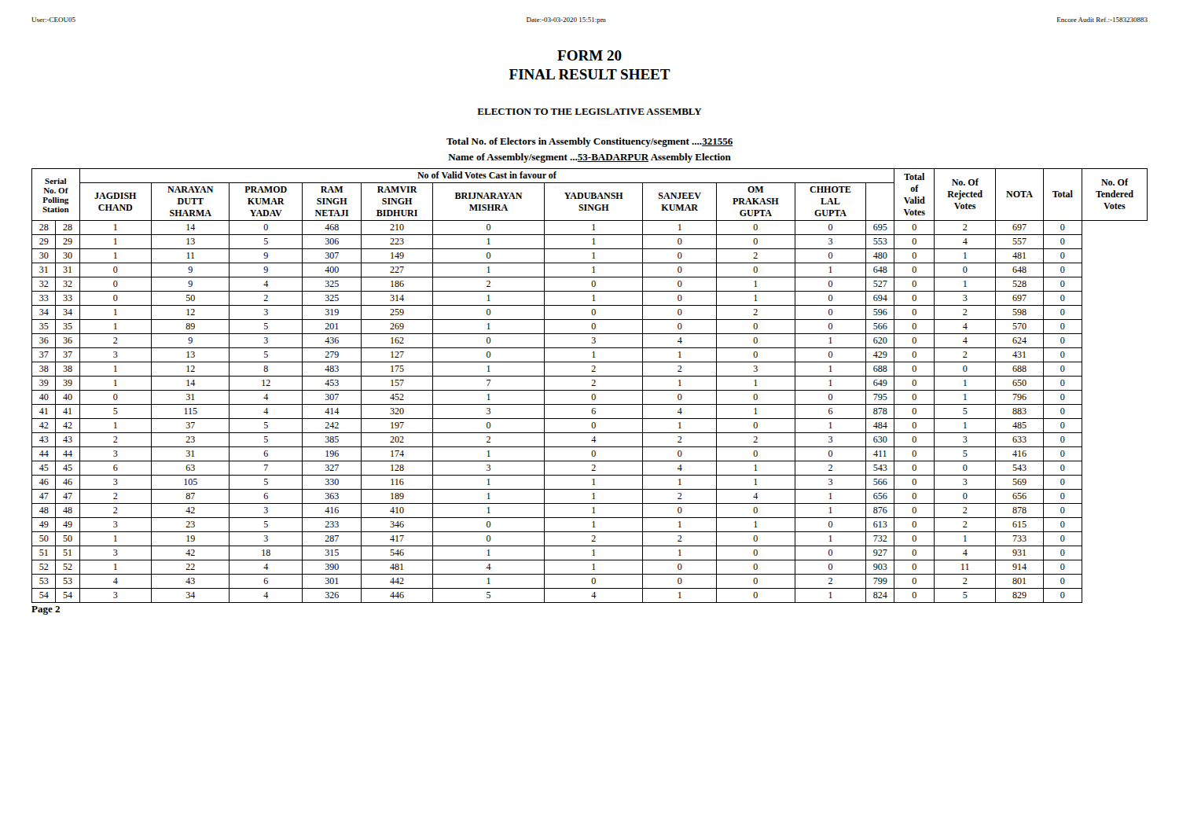User:-CEOU05 Date:-03-03-2020 15:51:pm Encore Audit Ref.:-1583230883
FORM 20
FINAL RESULT SHEET
ELECTION TO THE LEGISLATIVE ASSEMBLY
Total No. of Electors in Assembly Constituency/segment ....321556
Name of Assembly/segment ...53-BADARPUR Assembly Election
| Serial No. Of Polling Station | No of Valid Votes Cast in favour of | Total of Valid Votes | No. Of Rejected Votes | NOTA | Total | No. Of Tendered Votes |
| --- | --- | --- | --- | --- | --- | --- |
| JAGDISH CHAND | NARAYAN DUTT SHARMA | PRAMOD KUMAR YADAV | RAM SINGH NETAJI | RAMVIR SINGH BIDHURI | BRIJNARAYAN MISHRA | YADUBANSH SINGH | SANJEEV KUMAR | OM PRAKASH GUPTA | CHHOTE LAL GUPTA |
| 28 | 28 | 1 | 14 | 0 | 468 | 210 | 0 | 1 | 1 | 0 | 0 | 695 | 0 | 2 | 697 | 0 |
| 29 | 29 | 1 | 13 | 5 | 306 | 223 | 1 | 1 | 0 | 0 | 3 | 553 | 0 | 4 | 557 | 0 |
| 30 | 30 | 1 | 11 | 9 | 307 | 149 | 0 | 1 | 0 | 2 | 0 | 480 | 0 | 1 | 481 | 0 |
| 31 | 31 | 0 | 9 | 9 | 400 | 227 | 1 | 1 | 0 | 0 | 1 | 648 | 0 | 0 | 648 | 0 |
| 32 | 32 | 0 | 9 | 4 | 325 | 186 | 2 | 0 | 0 | 1 | 0 | 527 | 0 | 1 | 528 | 0 |
| 33 | 33 | 0 | 50 | 2 | 325 | 314 | 1 | 1 | 0 | 1 | 0 | 694 | 0 | 3 | 697 | 0 |
| 34 | 34 | 1 | 12 | 3 | 319 | 259 | 0 | 0 | 0 | 2 | 0 | 596 | 0 | 2 | 598 | 0 |
| 35 | 35 | 1 | 89 | 5 | 201 | 269 | 1 | 0 | 0 | 0 | 0 | 566 | 0 | 4 | 570 | 0 |
| 36 | 36 | 2 | 9 | 3 | 436 | 162 | 0 | 3 | 4 | 0 | 1 | 620 | 0 | 4 | 624 | 0 |
| 37 | 37 | 3 | 13 | 5 | 279 | 127 | 0 | 1 | 1 | 0 | 0 | 429 | 0 | 2 | 431 | 0 |
| 38 | 38 | 1 | 12 | 8 | 483 | 175 | 1 | 2 | 2 | 3 | 1 | 688 | 0 | 0 | 688 | 0 |
| 39 | 39 | 1 | 14 | 12 | 453 | 157 | 7 | 2 | 1 | 1 | 1 | 649 | 0 | 1 | 650 | 0 |
| 40 | 40 | 0 | 31 | 4 | 307 | 452 | 1 | 0 | 0 | 0 | 0 | 795 | 0 | 1 | 796 | 0 |
| 41 | 41 | 5 | 115 | 4 | 414 | 320 | 3 | 6 | 4 | 1 | 6 | 878 | 0 | 5 | 883 | 0 |
| 42 | 42 | 1 | 37 | 5 | 242 | 197 | 0 | 0 | 1 | 0 | 1 | 484 | 0 | 1 | 485 | 0 |
| 43 | 43 | 2 | 23 | 5 | 385 | 202 | 2 | 4 | 2 | 2 | 3 | 630 | 0 | 3 | 633 | 0 |
| 44 | 44 | 3 | 31 | 6 | 196 | 174 | 1 | 0 | 0 | 0 | 0 | 411 | 0 | 5 | 416 | 0 |
| 45 | 45 | 6 | 63 | 7 | 327 | 128 | 3 | 2 | 4 | 1 | 2 | 543 | 0 | 0 | 543 | 0 |
| 46 | 46 | 3 | 105 | 5 | 330 | 116 | 1 | 1 | 1 | 1 | 3 | 566 | 0 | 3 | 569 | 0 |
| 47 | 47 | 2 | 87 | 6 | 363 | 189 | 1 | 1 | 2 | 4 | 1 | 656 | 0 | 0 | 656 | 0 |
| 48 | 48 | 2 | 42 | 3 | 416 | 410 | 1 | 1 | 0 | 0 | 1 | 876 | 0 | 2 | 878 | 0 |
| 49 | 49 | 3 | 23 | 5 | 233 | 346 | 0 | 1 | 1 | 1 | 0 | 613 | 0 | 2 | 615 | 0 |
| 50 | 50 | 1 | 19 | 3 | 287 | 417 | 0 | 2 | 2 | 0 | 1 | 732 | 0 | 1 | 733 | 0 |
| 51 | 51 | 3 | 42 | 18 | 315 | 546 | 1 | 1 | 1 | 0 | 0 | 927 | 0 | 4 | 931 | 0 |
| 52 | 52 | 1 | 22 | 4 | 390 | 481 | 4 | 1 | 0 | 0 | 0 | 903 | 0 | 11 | 914 | 0 |
| 53 | 53 | 4 | 43 | 6 | 301 | 442 | 1 | 0 | 0 | 0 | 2 | 799 | 0 | 2 | 801 | 0 |
| 54 | 54 | 3 | 34 | 4 | 326 | 446 | 5 | 4 | 1 | 0 | 1 | 824 | 0 | 5 | 829 | 0 |
Page 2